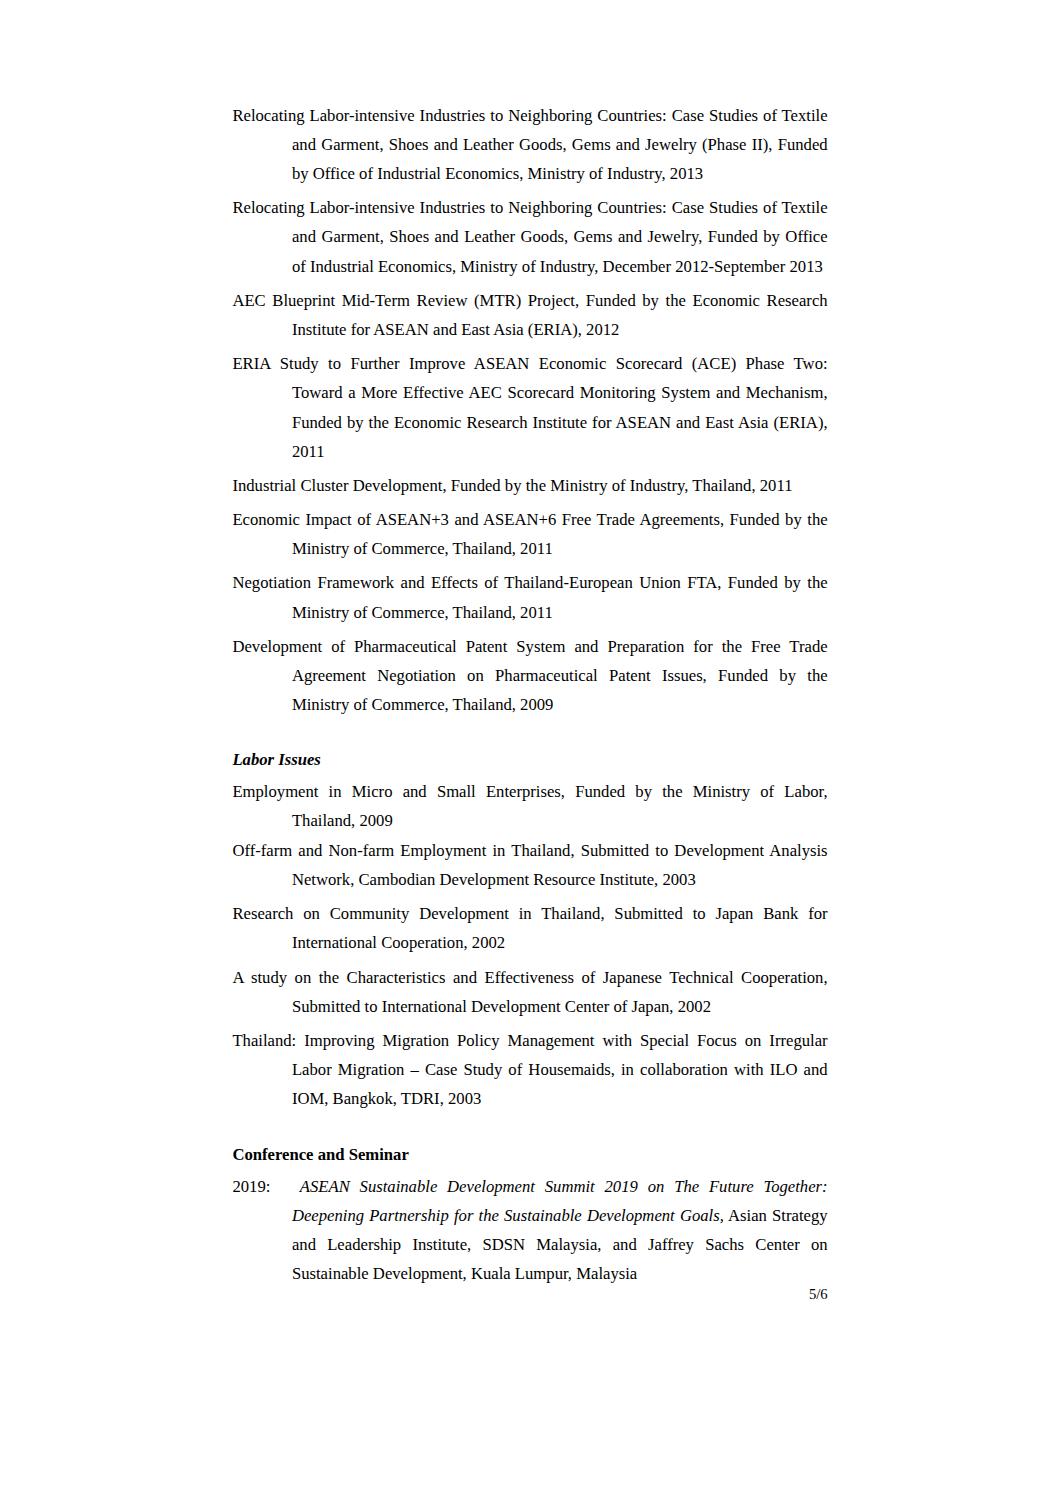Relocating Labor-intensive Industries to Neighboring Countries: Case Studies of Textile and Garment, Shoes and Leather Goods, Gems and Jewelry (Phase II), Funded by Office of Industrial Economics, Ministry of Industry, 2013
Relocating Labor-intensive Industries to Neighboring Countries: Case Studies of Textile and Garment, Shoes and Leather Goods, Gems and Jewelry, Funded by Office of Industrial Economics, Ministry of Industry, December 2012-September 2013
AEC Blueprint Mid-Term Review (MTR) Project, Funded by the Economic Research Institute for ASEAN and East Asia (ERIA), 2012
ERIA Study to Further Improve ASEAN Economic Scorecard (ACE) Phase Two: Toward a More Effective AEC Scorecard Monitoring System and Mechanism, Funded by the Economic Research Institute for ASEAN and East Asia (ERIA), 2011
Industrial Cluster Development, Funded by the Ministry of Industry, Thailand, 2011
Economic Impact of ASEAN+3 and ASEAN+6 Free Trade Agreements, Funded by the Ministry of Commerce, Thailand, 2011
Negotiation Framework and Effects of Thailand-European Union FTA, Funded by the Ministry of Commerce, Thailand, 2011
Development of Pharmaceutical Patent System and Preparation for the Free Trade Agreement Negotiation on Pharmaceutical Patent Issues, Funded by the Ministry of Commerce, Thailand, 2009
Labor Issues
Employment in Micro and Small Enterprises, Funded by the Ministry of Labor, Thailand, 2009
Off-farm and Non-farm Employment in Thailand, Submitted to Development Analysis Network, Cambodian Development Resource Institute, 2003
Research on Community Development in Thailand, Submitted to Japan Bank for International Cooperation, 2002
A study on the Characteristics and Effectiveness of Japanese Technical Cooperation, Submitted to International Development Center of Japan, 2002
Thailand: Improving Migration Policy Management with Special Focus on Irregular Labor Migration – Case Study of Housemaids, in collaboration with ILO and IOM, Bangkok, TDRI, 2003
Conference and Seminar
2019: ASEAN Sustainable Development Summit 2019 on The Future Together: Deepening Partnership for the Sustainable Development Goals, Asian Strategy and Leadership Institute, SDSN Malaysia, and Jaffrey Sachs Center on Sustainable Development, Kuala Lumpur, Malaysia
5/6